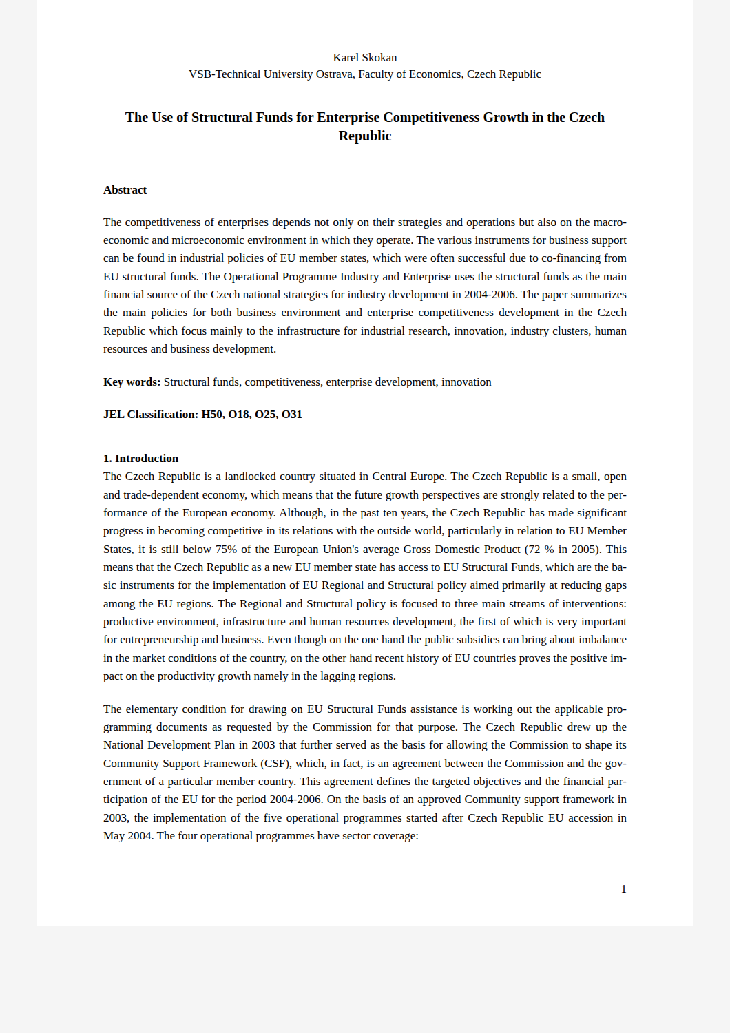Karel Skokan VSB-Technical University Ostrava, Faculty of Economics, Czech Republic
The Use of Structural Funds for Enterprise Competitiveness Growth in the Czech Republic
Abstract
The competitiveness of enterprises depends not only on their strategies and operations but also on the macroeconomic and microeconomic environment in which they operate. The various instruments for business support can be found in industrial policies of EU member states, which were often successful due to co-financing from EU structural funds. The Operational Programme Industry and Enterprise uses the structural funds as the main financial source of the Czech national strategies for industry development in 2004-2006. The paper summarizes the main policies for both business environment and enterprise competitiveness development in the Czech Republic which focus mainly to the infrastructure for industrial research, innovation, industry clusters, human resources and business development.
Key words: Structural funds, competitiveness, enterprise development, innovation
JEL Classification: H50, O18, O25, O31
1. Introduction
The Czech Republic is a landlocked country situated in Central Europe. The Czech Republic is a small, open and trade-dependent economy, which means that the future growth perspectives are strongly related to the performance of the European economy. Although, in the past ten years, the Czech Republic has made significant progress in becoming competitive in its relations with the outside world, particularly in relation to EU Member States, it is still below 75% of the European Union's average Gross Domestic Product (72 % in 2005). This means that the Czech Republic as a new EU member state has access to EU Structural Funds, which are the basic instruments for the implementation of EU Regional and Structural policy aimed primarily at reducing gaps among the EU regions. The Regional and Structural policy is focused to three main streams of interventions: productive environment, infrastructure and human resources development, the first of which is very important for entrepreneurship and business. Even though on the one hand the public subsidies can bring about imbalance in the market conditions of the country, on the other hand recent history of EU countries proves the positive impact on the productivity growth namely in the lagging regions.
The elementary condition for drawing on EU Structural Funds assistance is working out the applicable programming documents as requested by the Commission for that purpose. The Czech Republic drew up the National Development Plan in 2003 that further served as the basis for allowing the Commission to shape its Community Support Framework (CSF), which, in fact, is an agreement between the Commission and the government of a particular member country. This agreement defines the targeted objectives and the financial participation of the EU for the period 2004-2006. On the basis of an approved Community support framework in 2003, the implementation of the five operational programmes started after Czech Republic EU accession in May 2004. The four operational programmes have sector coverage:
1